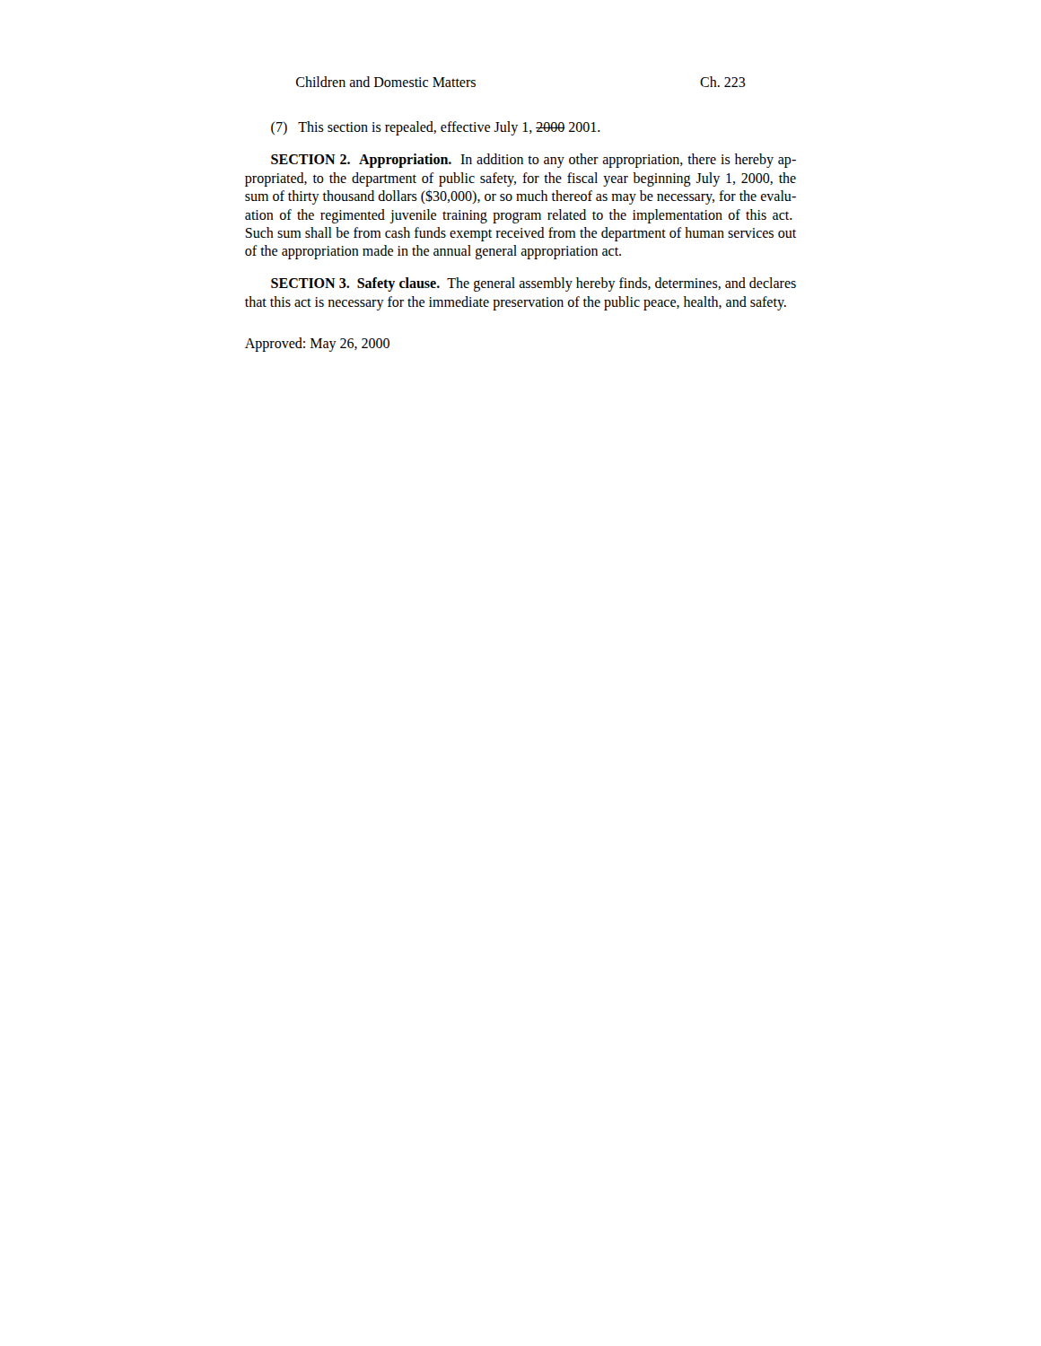Children and Domestic Matters Ch. 223
(7) This section is repealed, effective July 1, 2000 2001.
SECTION 2. Appropriation. In addition to any other appropriation, there is hereby appropriated, to the department of public safety, for the fiscal year beginning July 1, 2000, the sum of thirty thousand dollars ($30,000), or so much thereof as may be necessary, for the evaluation of the regimented juvenile training program related to the implementation of this act. Such sum shall be from cash funds exempt received from the department of human services out of the appropriation made in the annual general appropriation act.
SECTION 3. Safety clause. The general assembly hereby finds, determines, and declares that this act is necessary for the immediate preservation of the public peace, health, and safety.
Approved: May 26, 2000